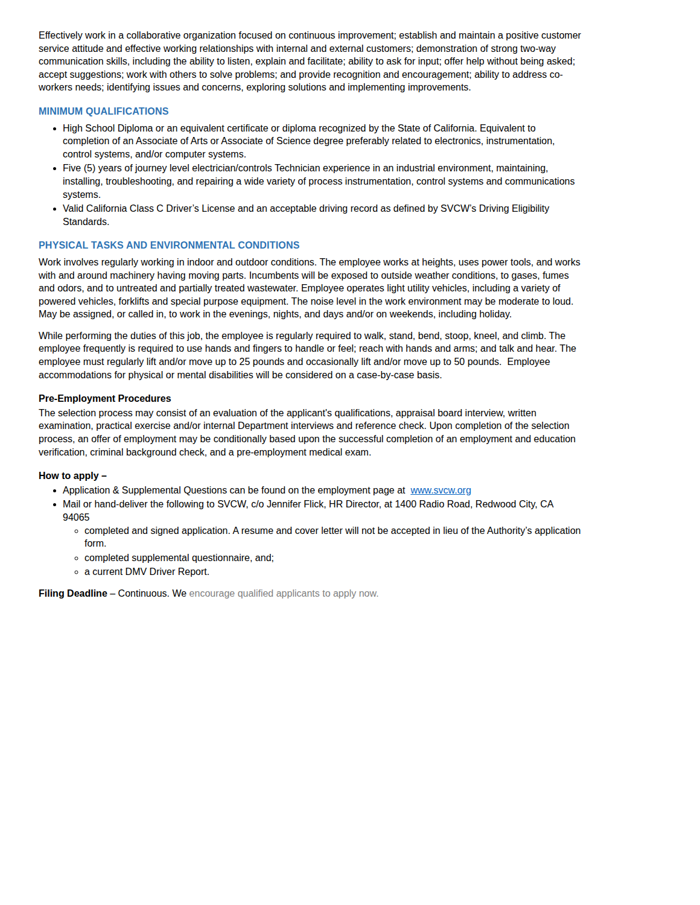Effectively work in a collaborative organization focused on continuous improvement; establish and maintain a positive customer service attitude and effective working relationships with internal and external customers; demonstration of strong two-way communication skills, including the ability to listen, explain and facilitate; ability to ask for input; offer help without being asked; accept suggestions; work with others to solve problems; and provide recognition and encouragement; ability to address co-workers needs; identifying issues and concerns, exploring solutions and implementing improvements.
MINIMUM QUALIFICATIONS
High School Diploma or an equivalent certificate or diploma recognized by the State of California. Equivalent to completion of an Associate of Arts or Associate of Science degree preferably related to electronics, instrumentation, control systems, and/or computer systems.
Five (5) years of journey level electrician/controls Technician experience in an industrial environment, maintaining, installing, troubleshooting, and repairing a wide variety of process instrumentation, control systems and communications systems.
Valid California Class C Driver’s License and an acceptable driving record as defined by SVCW’s Driving Eligibility Standards.
PHYSICAL TASKS AND ENVIRONMENTAL CONDITIONS
Work involves regularly working in indoor and outdoor conditions. The employee works at heights, uses power tools, and works with and around machinery having moving parts. Incumbents will be exposed to outside weather conditions, to gases, fumes and odors, and to untreated and partially treated wastewater. Employee operates light utility vehicles, including a variety of powered vehicles, forklifts and special purpose equipment. The noise level in the work environment may be moderate to loud. May be assigned, or called in, to work in the evenings, nights, and days and/or on weekends, including holiday.
While performing the duties of this job, the employee is regularly required to walk, stand, bend, stoop, kneel, and climb. The employee frequently is required to use hands and fingers to handle or feel; reach with hands and arms; and talk and hear. The employee must regularly lift and/or move up to 25 pounds and occasionally lift and/or move up to 50 pounds. Employee accommodations for physical or mental disabilities will be considered on a case-by-case basis.
Pre-Employment Procedures
The selection process may consist of an evaluation of the applicant's qualifications, appraisal board interview, written examination, practical exercise and/or internal Department interviews and reference check. Upon completion of the selection process, an offer of employment may be conditionally based upon the successful completion of an employment and education verification, criminal background check, and a pre-employment medical exam.
How to apply –
Application & Supplemental Questions can be found on the employment page at www.svcw.org
Mail or hand-deliver the following to SVCW, c/o Jennifer Flick, HR Director, at 1400 Radio Road, Redwood City, CA 94065
completed and signed application. A resume and cover letter will not be accepted in lieu of the Authority’s application form.
completed supplemental questionnaire, and;
a current DMV Driver Report.
Filing Deadline – Continuous. We encourage qualified applicants to apply now.